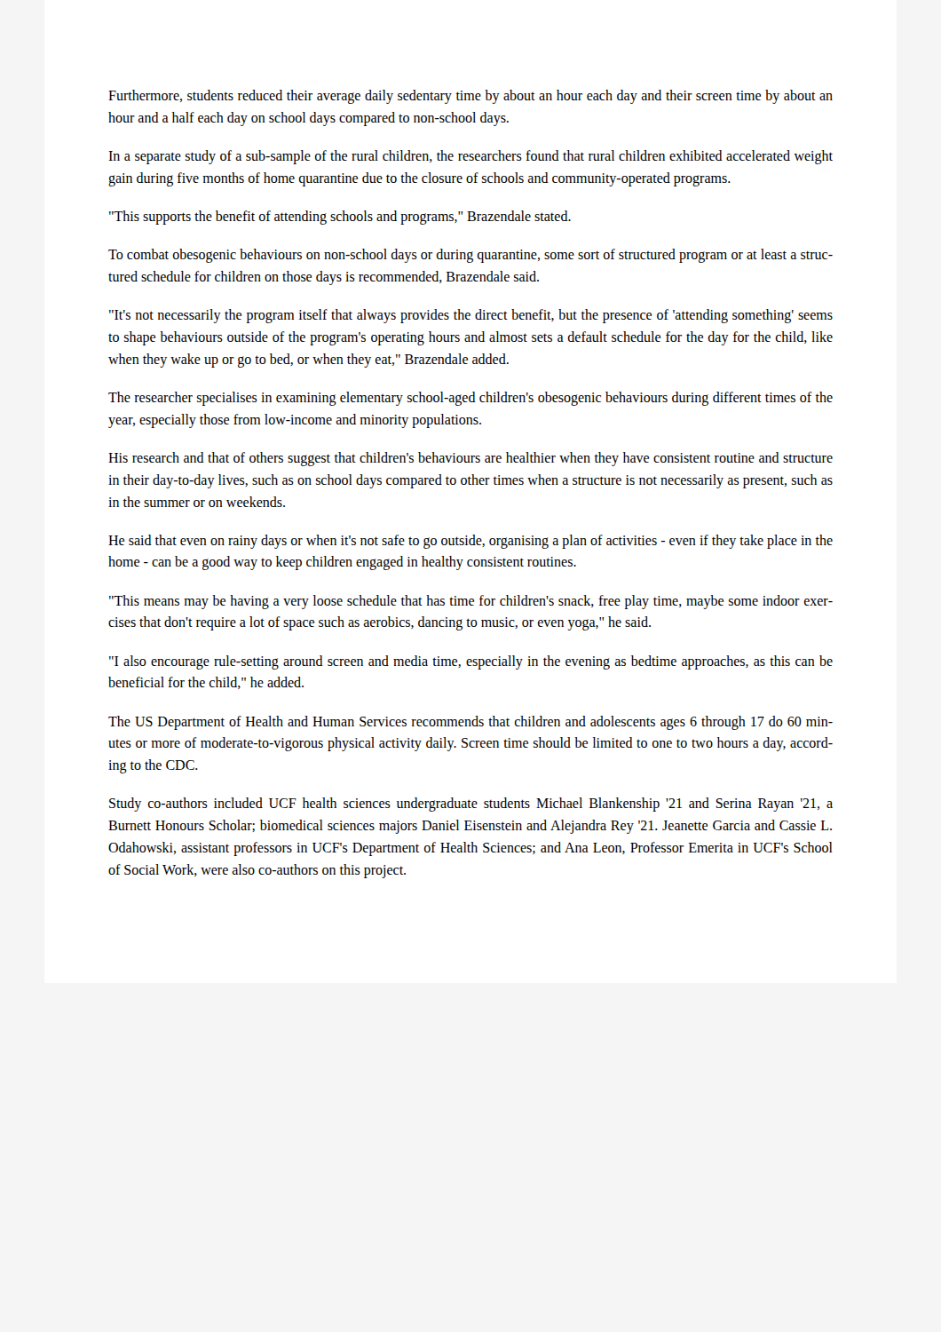Furthermore, students reduced their average daily sedentary time by about an hour each day and their screen time by about an hour and a half each day on school days compared to non-school days.
In a separate study of a sub-sample of the rural children, the researchers found that rural children exhibited accelerated weight gain during five months of home quarantine due to the closure of schools and community-operated programs.
"This supports the benefit of attending schools and programs," Brazendale stated.
To combat obesogenic behaviours on non-school days or during quarantine, some sort of structured program or at least a structured schedule for children on those days is recommended, Brazendale said.
"It's not necessarily the program itself that always provides the direct benefit, but the presence of 'attending something' seems to shape behaviours outside of the program's operating hours and almost sets a default schedule for the day for the child, like when they wake up or go to bed, or when they eat," Brazendale added.
The researcher specialises in examining elementary school-aged children's obesogenic behaviours during different times of the year, especially those from low-income and minority populations.
His research and that of others suggest that children's behaviours are healthier when they have consistent routine and structure in their day-to-day lives, such as on school days compared to other times when a structure is not necessarily as present, such as in the summer or on weekends.
He said that even on rainy days or when it's not safe to go outside, organising a plan of activities - even if they take place in the home - can be a good way to keep children engaged in healthy consistent routines.
"This means may be having a very loose schedule that has time for children's snack, free play time, maybe some indoor exercises that don't require a lot of space such as aerobics, dancing to music, or even yoga," he said.
"I also encourage rule-setting around screen and media time, especially in the evening as bedtime approaches, as this can be beneficial for the child," he added.
The US Department of Health and Human Services recommends that children and adolescents ages 6 through 17 do 60 minutes or more of moderate-to-vigorous physical activity daily. Screen time should be limited to one to two hours a day, according to the CDC.
Study co-authors included UCF health sciences undergraduate students Michael Blankenship '21 and Serina Rayan '21, a Burnett Honours Scholar; biomedical sciences majors Daniel Eisenstein and Alejandra Rey '21. Jeanette Garcia and Cassie L. Odahowski, assistant professors in UCF's Department of Health Sciences; and Ana Leon, Professor Emerita in UCF's School of Social Work, were also co-authors on this project.